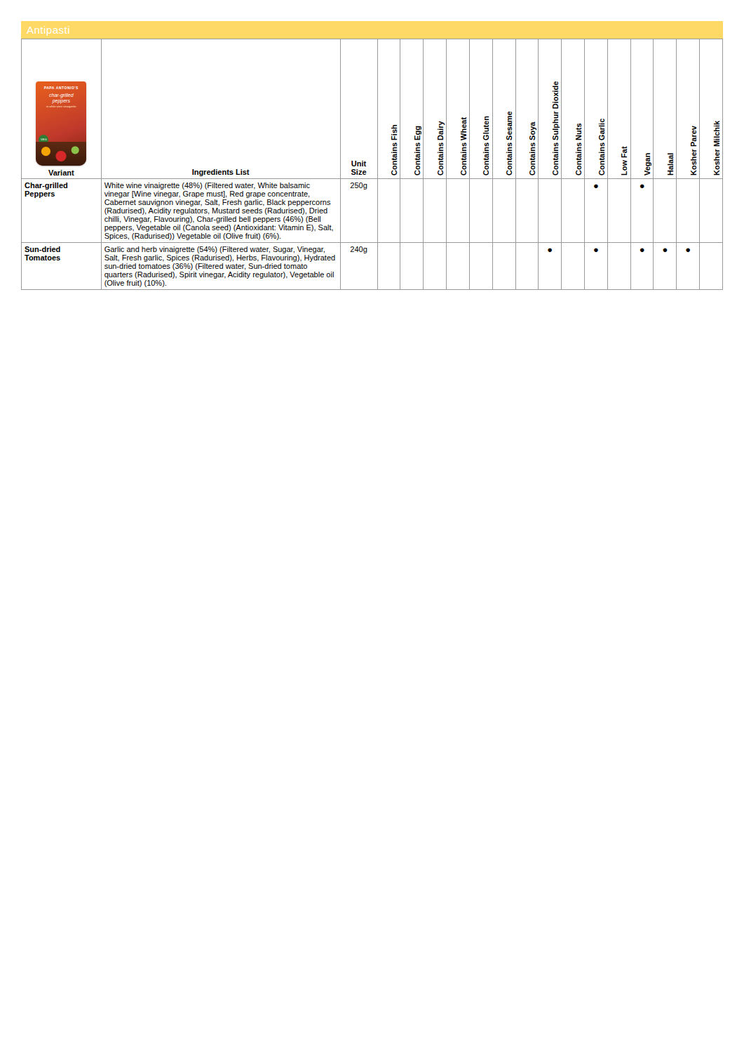Antipasti
| PAPA ANTONIO'S char-grilled peppers in white wine vinaigrette VEG Variant | Ingredients List | Unit Size | Contains Fish | Contains Egg | Contains Dairy | Contains Wheat | Contains Gluten | Contains Sesame | Contains Soya | Contains Sulphur Dioxide | Contains Nuts | Contains Garlic | Low Fat | Vegan | Halaal | Kosher Parev | Kosher Milchik |
| --- | --- | --- | --- | --- | --- | --- | --- | --- | --- | --- | --- | --- | --- | --- | --- | --- | --- |
| Char-grilled Peppers | White wine vinaigrette (48%) (Filtered water, White balsamic vinegar [Wine vinegar, Grape must], Red grape concentrate, Cabernet sauvignon vinegar, Salt, Fresh garlic, Black peppercorns (Radurised), Acidity regulators, Mustard seeds (Radurised), Dried chilli, Vinegar, Flavouring), Char-grilled bell peppers (46%) (Bell peppers, Vegetable oil (Canola seed) (Antioxidant: Vitamin E), Salt, Spices, (Radurised)) Vegetable oil (Olive fruit) (6%). | 250g | | | | | | | | | | ● | | ● | | | |
| Sun-dried Tomatoes | Garlic and herb vinaigrette (54%) (Filtered water, Sugar, Vinegar, Salt, Fresh garlic, Spices (Radurised), Herbs, Flavouring), Hydrated sun-dried tomatoes (36%) (Filtered water, Sun-dried tomato quarters (Radurised), Spirit vinegar, Acidity regulator), Vegetable oil (Olive fruit) (10%). | 240g | | | | | | | | ● | | ● | | ● | ● | ● | |